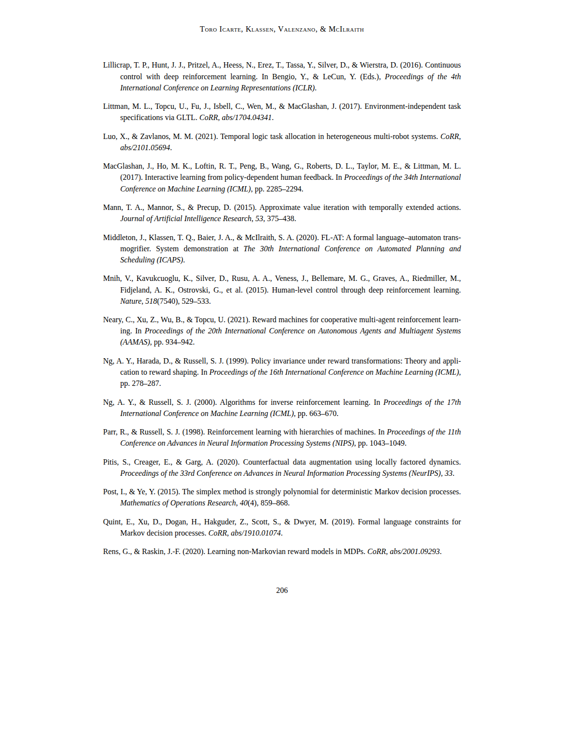Toro Icarte, Klassen, Valenzano, & McIlraith
Lillicrap, T. P., Hunt, J. J., Pritzel, A., Heess, N., Erez, T., Tassa, Y., Silver, D., & Wierstra, D. (2016). Continuous control with deep reinforcement learning. In Bengio, Y., & LeCun, Y. (Eds.), Proceedings of the 4th International Conference on Learning Representations (ICLR).
Littman, M. L., Topcu, U., Fu, J., Isbell, C., Wen, M., & MacGlashan, J. (2017). Environment-independent task specifications via GLTL. CoRR, abs/1704.04341.
Luo, X., & Zavlanos, M. M. (2021). Temporal logic task allocation in heterogeneous multi-robot systems. CoRR, abs/2101.05694.
MacGlashan, J., Ho, M. K., Loftin, R. T., Peng, B., Wang, G., Roberts, D. L., Taylor, M. E., & Littman, M. L. (2017). Interactive learning from policy-dependent human feedback. In Proceedings of the 34th International Conference on Machine Learning (ICML), pp. 2285–2294.
Mann, T. A., Mannor, S., & Precup, D. (2015). Approximate value iteration with temporally extended actions. Journal of Artificial Intelligence Research, 53, 375–438.
Middleton, J., Klassen, T. Q., Baier, J. A., & McIlraith, S. A. (2020). FL-AT: A formal language–automaton transmogrifier. System demonstration at The 30th International Conference on Automated Planning and Scheduling (ICAPS).
Mnih, V., Kavukcuoglu, K., Silver, D., Rusu, A. A., Veness, J., Bellemare, M. G., Graves, A., Riedmiller, M., Fidjeland, A. K., Ostrovski, G., et al. (2015). Human-level control through deep reinforcement learning. Nature, 518(7540), 529–533.
Neary, C., Xu, Z., Wu, B., & Topcu, U. (2021). Reward machines for cooperative multi-agent reinforcement learning. In Proceedings of the 20th International Conference on Autonomous Agents and Multiagent Systems (AAMAS), pp. 934–942.
Ng, A. Y., Harada, D., & Russell, S. J. (1999). Policy invariance under reward transformations: Theory and application to reward shaping. In Proceedings of the 16th International Conference on Machine Learning (ICML), pp. 278–287.
Ng, A. Y., & Russell, S. J. (2000). Algorithms for inverse reinforcement learning. In Proceedings of the 17th International Conference on Machine Learning (ICML), pp. 663–670.
Parr, R., & Russell, S. J. (1998). Reinforcement learning with hierarchies of machines. In Proceedings of the 11th Conference on Advances in Neural Information Processing Systems (NIPS), pp. 1043–1049.
Pitis, S., Creager, E., & Garg, A. (2020). Counterfactual data augmentation using locally factored dynamics. Proceedings of the 33rd Conference on Advances in Neural Information Processing Systems (NeurIPS), 33.
Post, I., & Ye, Y. (2015). The simplex method is strongly polynomial for deterministic Markov decision processes. Mathematics of Operations Research, 40(4), 859–868.
Quint, E., Xu, D., Dogan, H., Hakguder, Z., Scott, S., & Dwyer, M. (2019). Formal language constraints for Markov decision processes. CoRR, abs/1910.01074.
Rens, G., & Raskin, J.-F. (2020). Learning non-Markovian reward models in MDPs. CoRR, abs/2001.09293.
206